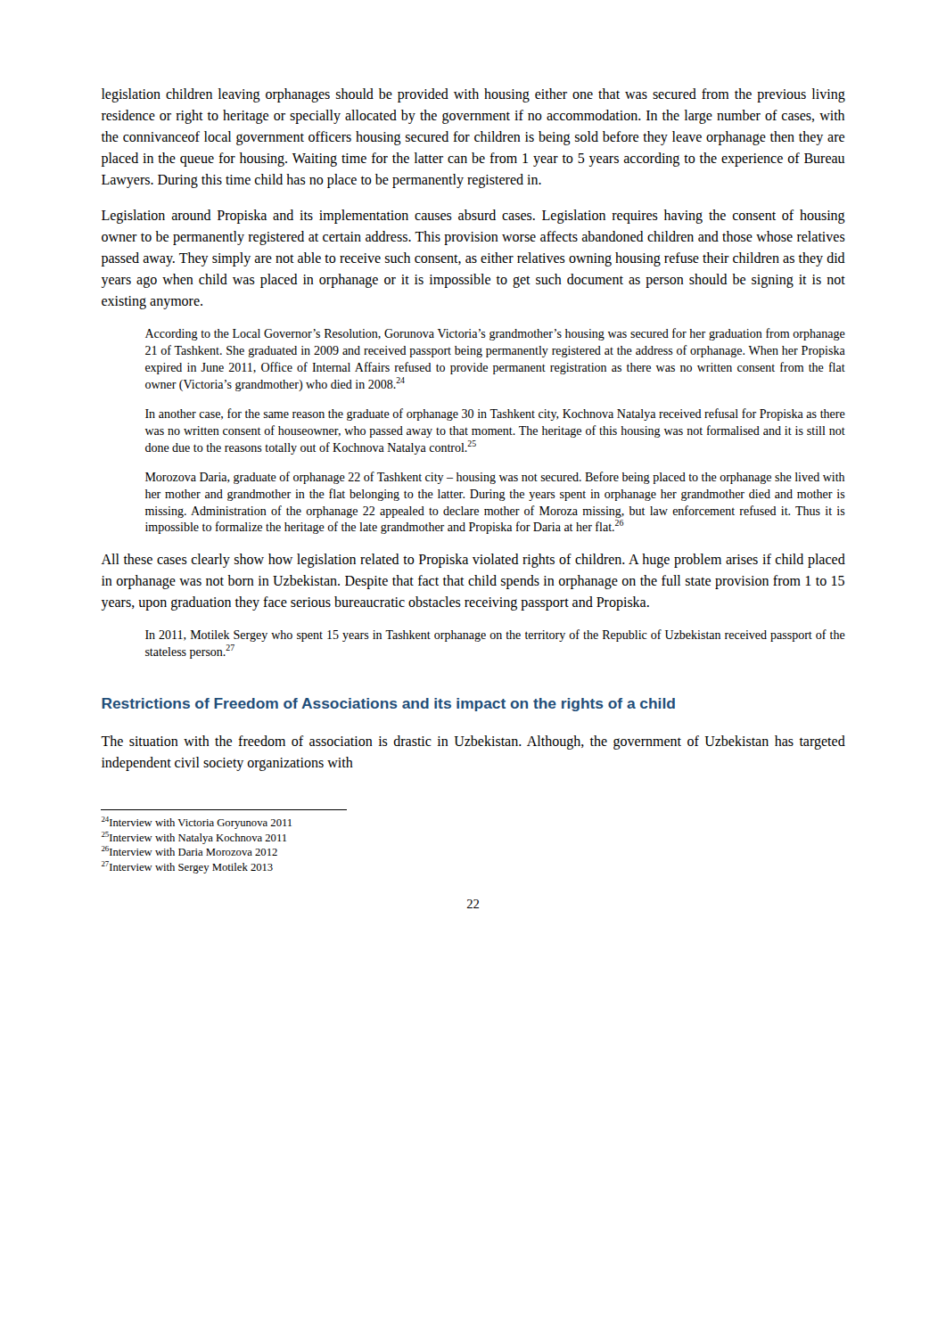legislation children leaving orphanages should be provided with housing either one that was secured from the previous living residence or right to heritage or specially allocated by the government if no accommodation. In the large number of cases, with the connivanceof local government officers housing secured for children is being sold before they leave orphanage then they are placed in the queue for housing. Waiting time for the latter can be from 1 year to 5 years according to the experience of Bureau Lawyers. During this time child has no place to be permanently registered in.
Legislation around Propiska and its implementation causes absurd cases. Legislation requires having the consent of housing owner to be permanently registered at certain address. This provision worse affects abandoned children and those whose relatives passed away. They simply are not able to receive such consent, as either relatives owning housing refuse their children as they did years ago when child was placed in orphanage or it is impossible to get such document as person should be signing it is not existing anymore.
According to the Local Governor’s Resolution, Gorunova Victoria’s grandmother’s housing was secured for her graduation from orphanage 21 of Tashkent. She graduated in 2009 and received passport being permanently registered at the address of orphanage. When her Propiska expired in June 2011, Office of Internal Affairs refused to provide permanent registration as there was no written consent from the flat owner (Victoria’s grandmother) who died in 2008.24
In another case, for the same reason the graduate of orphanage 30 in Tashkent city, Kochnova Natalya received refusal for Propiska as there was no written consent of houseowner, who passed away to that moment. The heritage of this housing was not formalised and it is still not done due to the reasons totally out of Kochnova Natalya control.25
Morozova Daria, graduate of orphanage 22 of Tashkent city – housing was not secured. Before being placed to the orphanage she lived with her mother and grandmother in the flat belonging to the latter. During the years spent in orphanage her grandmother died and mother is missing. Administration of the orphanage 22 appealed to declare mother of Moroza missing, but law enforcement refused it. Thus it is impossible to formalize the heritage of the late grandmother and Propiska for Daria at her flat.26
All these cases clearly show how legislation related to Propiska violated rights of children. A huge problem arises if child placed in orphanage was not born in Uzbekistan. Despite that fact that child spends in orphanage on the full state provision from 1 to 15 years, upon graduation they face serious bureaucratic obstacles receiving passport and Propiska.
In 2011, Motilek Sergey who spent 15 years in Tashkent orphanage on the territory of the Republic of Uzbekistan received passport of the stateless person.27
Restrictions of Freedom of Associations and its impact on the rights of a child
The situation with the freedom of association is drastic in Uzbekistan. Although, the government of Uzbekistan has targeted independent civil society organizations with
24Interview with Victoria Goryunova 2011
25Interview with Natalya Kochnova 2011
26Interview with Daria Morozova 2012
27Interview with Sergey Motilek 2013
22